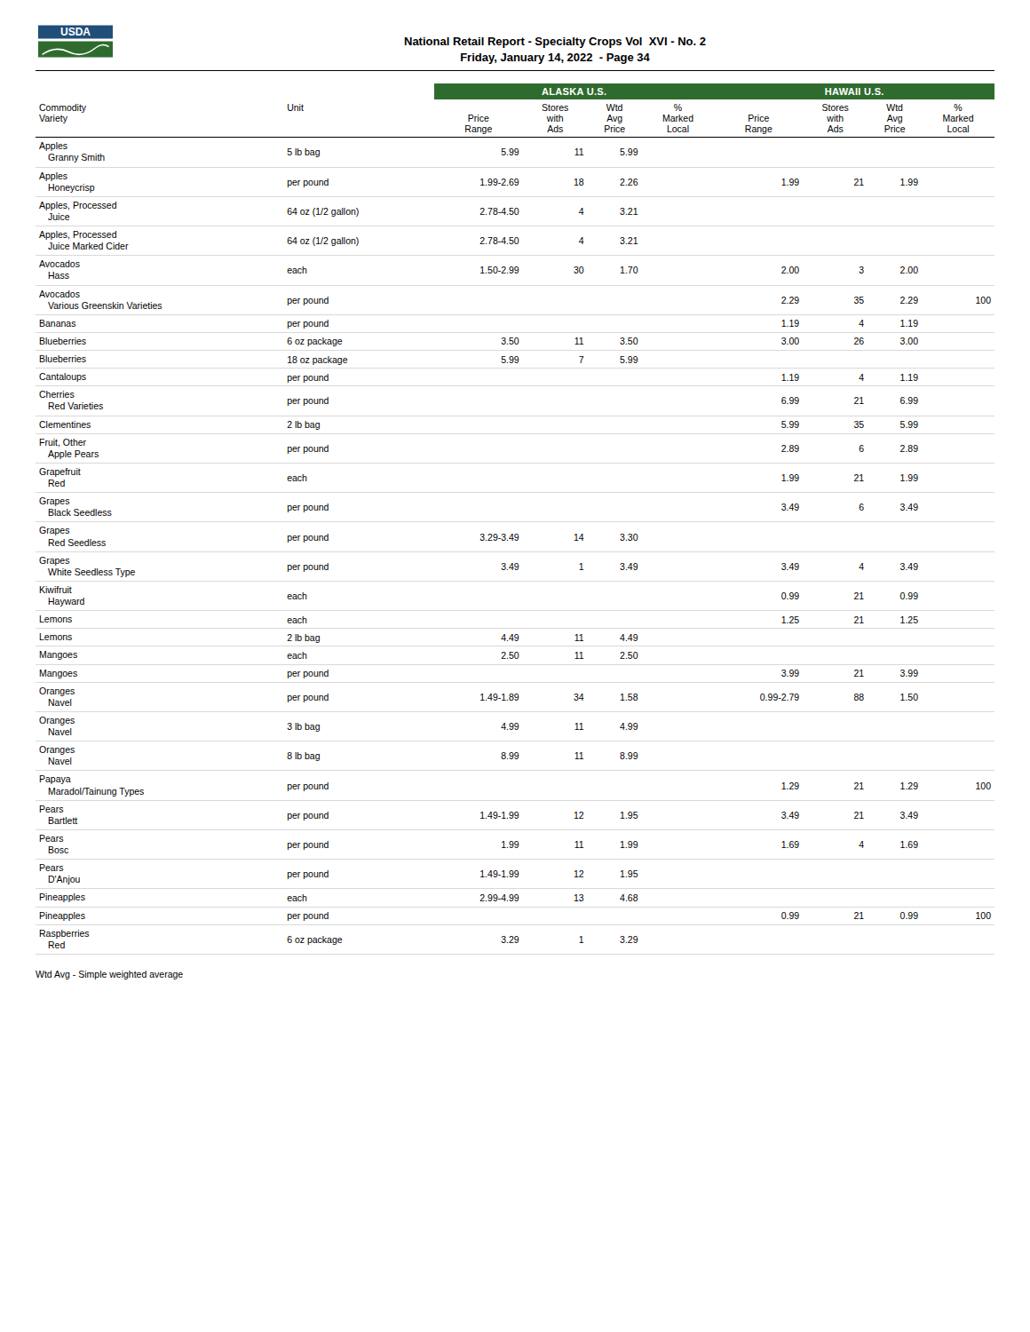USDA
National Retail Report - Specialty Crops Vol XVI - No. 2
Friday, January 14, 2022 - Page 34
| | | ALASKA U.S. | HAWAII U.S. |
| --- | --- | --- | --- |
| Commodity Variety | Unit | Price Range | Stores with Ads | Wtd Avg Price | % Marked Local | Price Range | Stores with Ads | Wtd Avg Price | % Marked Local |
| Apples Granny Smith | 5 lb bag | 5.99 | 11 | 5.99 | | | | | |
| Apples Honeycrisp | per pound | 1.99-2.69 | 18 | 2.26 | | 1.99 | 21 | 1.99 | |
| Apples, Processed Juice | 64 oz (1/2 gallon) | 2.78-4.50 | 4 | 3.21 | | | | | |
| Apples, Processed Juice Marked Cider | 64 oz (1/2 gallon) | 2.78-4.50 | 4 | 3.21 | | | | | |
| Avocados Hass | each | 1.50-2.99 | 30 | 1.70 | | 2.00 | 3 | 2.00 | |
| Avocados Various Greenskin Varieties | per pound | | | | | 2.29 | 35 | 2.29 | 100 |
| Bananas | per pound | | | | | 1.19 | 4 | 1.19 | |
| Blueberries | 6 oz package | 3.50 | 11 | 3.50 | | 3.00 | 26 | 3.00 | |
| Blueberries | 18 oz package | 5.99 | 7 | 5.99 | | | | | |
| Cantaloups | per pound | | | | | 1.19 | 4 | 1.19 | |
| Cherries Red Varieties | per pound | | | | | 6.99 | 21 | 6.99 | |
| Clementines | 2 lb bag | | | | | 5.99 | 35 | 5.99 | |
| Fruit, Other Apple Pears | per pound | | | | | 2.89 | 6 | 2.89 | |
| Grapefruit Red | each | | | | | 1.99 | 21 | 1.99 | |
| Grapes Black Seedless | per pound | | | | | 3.49 | 6 | 3.49 | |
| Grapes Red Seedless | per pound | 3.29-3.49 | 14 | 3.30 | | | | | |
| Grapes White Seedless Type | per pound | 3.49 | 1 | 3.49 | | 3.49 | 4 | 3.49 | |
| Kiwifruit Hayward | each | | | | | 0.99 | 21 | 0.99 | |
| Lemons | each | | | | | 1.25 | 21 | 1.25 | |
| Lemons | 2 lb bag | 4.49 | 11 | 4.49 | | | | | |
| Mangoes | each | 2.50 | 11 | 2.50 | | | | | |
| Mangoes | per pound | | | | | 3.99 | 21 | 3.99 | |
| Oranges Navel | per pound | 1.49-1.89 | 34 | 1.58 | | 0.99-2.79 | 88 | 1.50 | |
| Oranges Navel | 3 lb bag | 4.99 | 11 | 4.99 | | | | | |
| Oranges Navel | 8 lb bag | 8.99 | 11 | 8.99 | | | | | |
| Papaya Maradol/Tainung Types | per pound | | | | | 1.29 | 21 | 1.29 | 100 |
| Pears Bartlett | per pound | 1.49-1.99 | 12 | 1.95 | | 3.49 | 21 | 3.49 | |
| Pears Bosc | per pound | 1.99 | 11 | 1.99 | | 1.69 | 4 | 1.69 | |
| Pears D'Anjou | per pound | 1.49-1.99 | 12 | 1.95 | | | | | |
| Pineapples | each | 2.99-4.99 | 13 | 4.68 | | | | | |
| Pineapples | per pound | | | | | 0.99 | 21 | 0.99 | 100 |
| Raspberries Red | 6 oz package | 3.29 | 1 | 3.29 | | | | | |
Wtd Avg - Simple weighted average